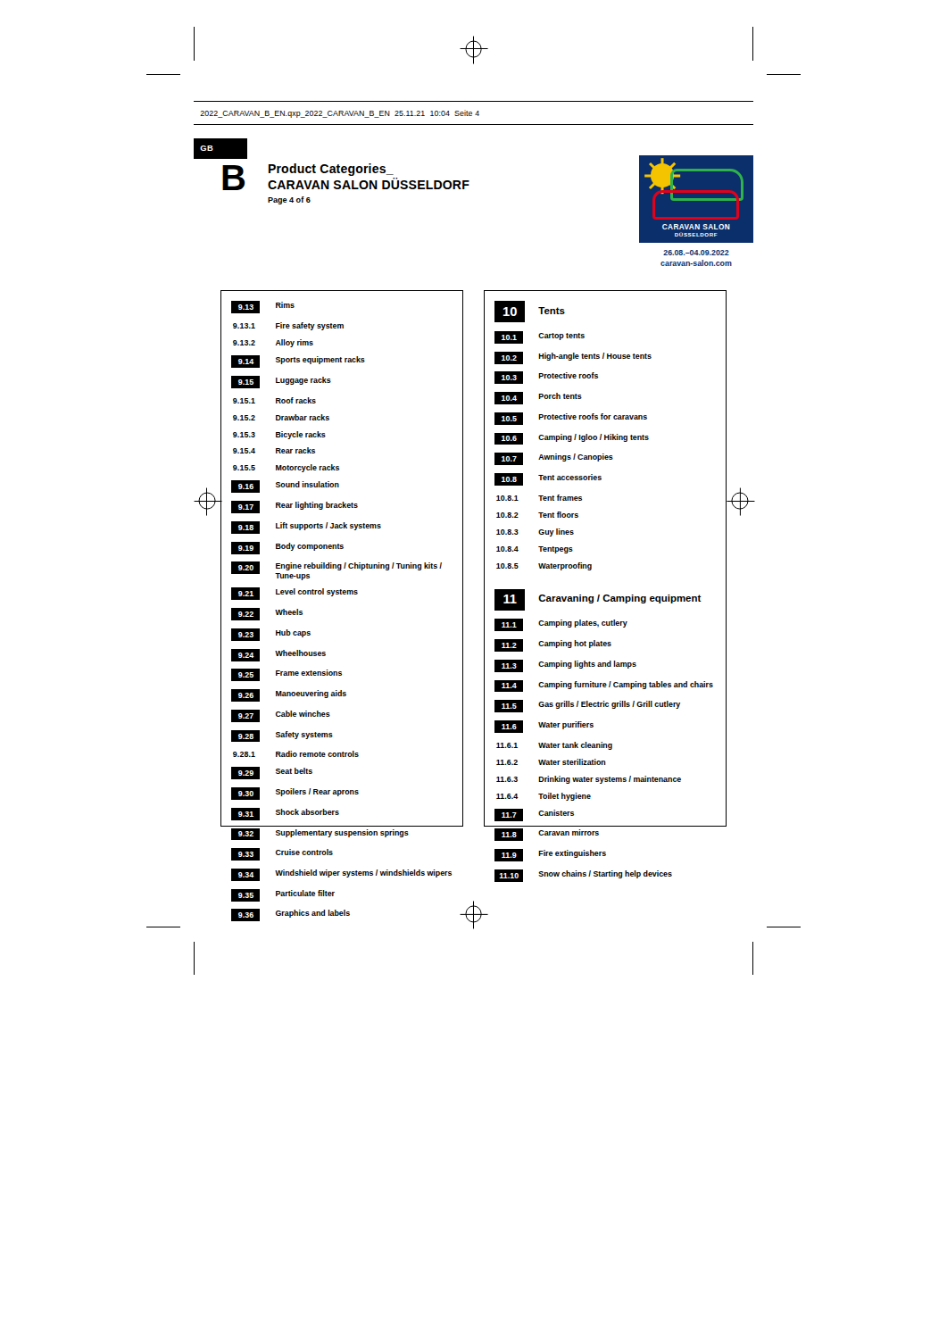2022_CARAVAN_B_EN.qxp_2022_CARAVAN_B_EN 25.11.21 10:04 Seite 4
GB
B
Product Categories_
CARAVAN SALON DÜSSELDORF
Page 4 of 6
CARAVAN SALON
DÜSSELDORF
26.08.–04.09.2022
caravan-salon.com
| 9.13 | Rims |
| 9.13.1 | Fire safety system |
| 9.13.2 | Alloy rims |
| 9.14 | Sports equipment racks |
| 9.15 | Luggage racks |
| 9.15.1 | Roof racks |
| 9.15.2 | Drawbar racks |
| 9.15.3 | Bicycle racks |
| 9.15.4 | Rear racks |
| 9.15.5 | Motorcycle racks |
| 9.16 | Sound insulation |
| 9.17 | Rear lighting brackets |
| 9.18 | Lift supports / Jack systems |
| 9.19 | Body components |
| 9.20 | Engine rebuilding / Chiptuning / Tuning kits / Tune-ups |
| 9.21 | Level control systems |
| 9.22 | Wheels |
| 9.23 | Hub caps |
| 9.24 | Wheelhouses |
| 9.25 | Frame extensions |
| 9.26 | Manoeuvering aids |
| 9.27 | Cable winches |
| 9.28 | Safety systems |
| 9.28.1 | Radio remote controls |
| 9.29 | Seat belts |
| 9.30 | Spoilers / Rear aprons |
| 9.31 | Shock absorbers |
| 9.32 | Supplementary suspension springs |
| 9.33 | Cruise controls |
| 9.34 | Windshield wiper systems / windshields wipers |
| 9.35 | Particulate filter |
| 9.36 | Graphics and labels |
| 10 | Tents |
| 10.1 | Cartop tents |
| 10.2 | High-angle tents / House tents |
| 10.3 | Protective roofs |
| 10.4 | Porch tents |
| 10.5 | Protective roofs for caravans |
| 10.6 | Camping / Igloo / Hiking tents |
| 10.7 | Awnings / Canopies |
| 10.8 | Tent accessories |
| 10.8.1 | Tent frames |
| 10.8.2 | Tent floors |
| 10.8.3 | Guy lines |
| 10.8.4 | Tentpegs |
| 10.8.5 | Waterproofing |
| 11 | Caravaning / Camping equipment |
| 11.1 | Camping plates, cutlery |
| 11.2 | Camping hot plates |
| 11.3 | Camping lights and lamps |
| 11.4 | Camping furniture / Camping tables and chairs |
| 11.5 | Gas grills / Electric grills / Grill cutlery |
| 11.6 | Water purifiers |
| 11.6.1 | Water tank cleaning |
| 11.6.2 | Water sterilization |
| 11.6.3 | Drinking water systems / maintenance |
| 11.6.4 | Toilet hygiene |
| 11.7 | Canisters |
| 11.8 | Caravan mirrors |
| 11.9 | Fire extinguishers |
| 11.10 | Snow chains / Starting help devices |